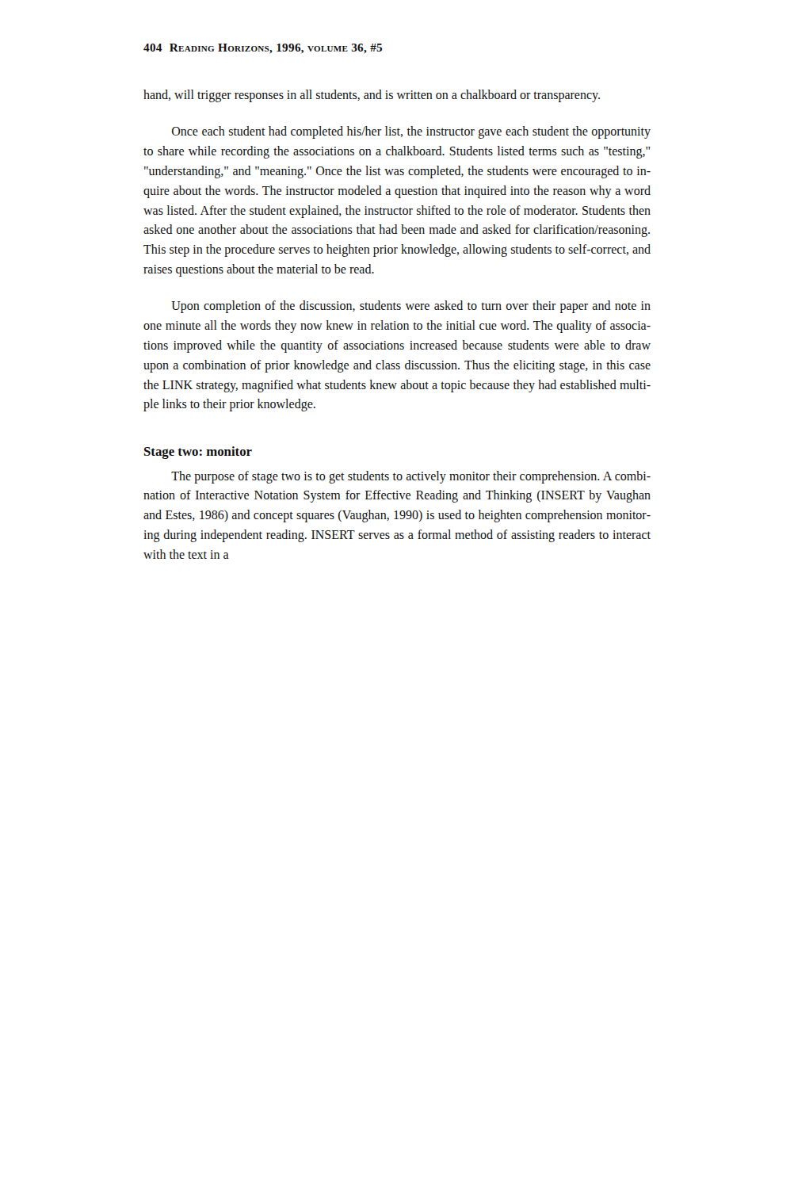404 Reading Horizons, 1996, volume 36, #5
hand, will trigger responses in all students, and is written on a chalkboard or transparency.
Once each student had completed his/her list, the instructor gave each student the opportunity to share while recording the associations on a chalkboard. Students listed terms such as "testing," "understanding," and "meaning." Once the list was completed, the students were encouraged to inquire about the words. The instructor modeled a question that inquired into the reason why a word was listed. After the student explained, the instructor shifted to the role of moderator. Students then asked one another about the associations that had been made and asked for clarification/reasoning. This step in the procedure serves to heighten prior knowledge, allowing students to self-correct, and raises questions about the material to be read.
Upon completion of the discussion, students were asked to turn over their paper and note in one minute all the words they now knew in relation to the initial cue word. The quality of associations improved while the quantity of associations increased because students were able to draw upon a combination of prior knowledge and class discussion. Thus the eliciting stage, in this case the LINK strategy, magnified what students knew about a topic because they had established multiple links to their prior knowledge.
Stage two: monitor
The purpose of stage two is to get students to actively monitor their comprehension. A combination of Interactive Notation System for Effective Reading and Thinking (INSERT by Vaughan and Estes, 1986) and concept squares (Vaughan, 1990) is used to heighten comprehension monitoring during independent reading. INSERT serves as a formal method of assisting readers to interact with the text in a